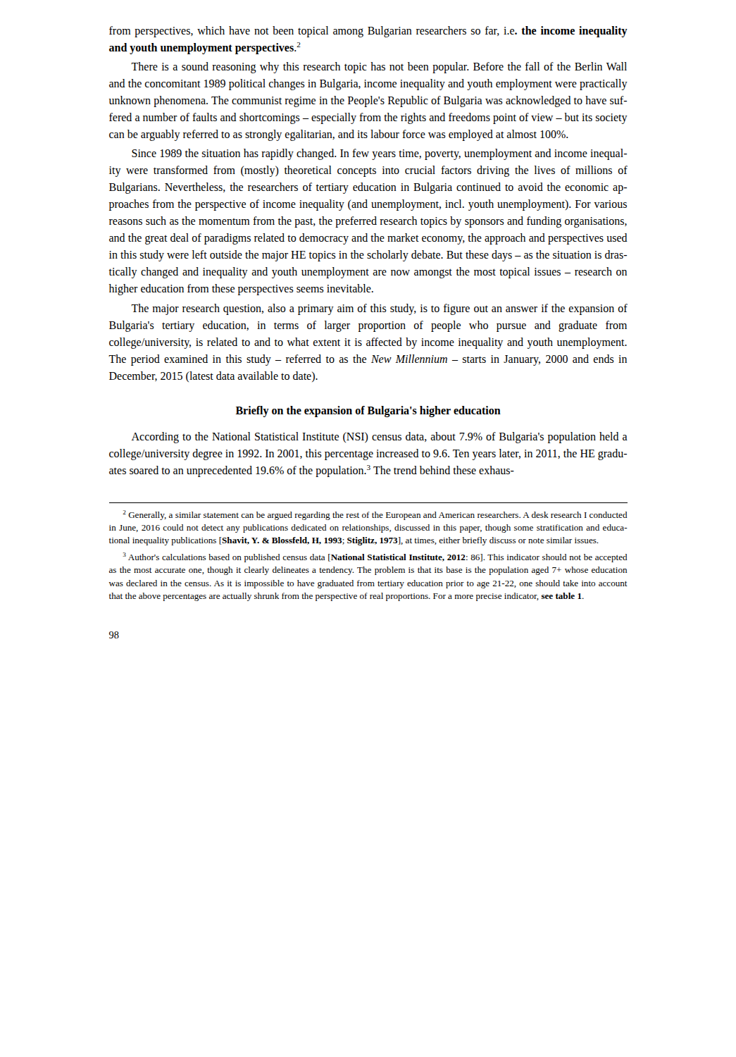from perspectives, which have not been topical among Bulgarian researchers so far, i.e. the income inequality and youth unemployment perspectives.2
There is a sound reasoning why this research topic has not been popular. Before the fall of the Berlin Wall and the concomitant 1989 political changes in Bulgaria, income inequality and youth employment were practically unknown phenomena. The communist regime in the People's Republic of Bulgaria was acknowledged to have suffered a number of faults and shortcomings – especially from the rights and freedoms point of view – but its society can be arguably referred to as strongly egalitarian, and its labour force was employed at almost 100%.
Since 1989 the situation has rapidly changed. In few years time, poverty, unemployment and income inequality were transformed from (mostly) theoretical concepts into crucial factors driving the lives of millions of Bulgarians. Nevertheless, the researchers of tertiary education in Bulgaria continued to avoid the economic approaches from the perspective of income inequality (and unemployment, incl. youth unemployment). For various reasons such as the momentum from the past, the preferred research topics by sponsors and funding organisations, and the great deal of paradigms related to democracy and the market economy, the approach and perspectives used in this study were left outside the major HE topics in the scholarly debate. But these days – as the situation is drastically changed and inequality and youth unemployment are now amongst the most topical issues – research on higher education from these perspectives seems inevitable.
The major research question, also a primary aim of this study, is to figure out an answer if the expansion of Bulgaria's tertiary education, in terms of larger proportion of people who pursue and graduate from college/university, is related to and to what extent it is affected by income inequality and youth unemployment. The period examined in this study – referred to as the New Millennium – starts in January, 2000 and ends in December, 2015 (latest data available to date).
Briefly on the expansion of Bulgaria's higher education
According to the National Statistical Institute (NSI) census data, about 7.9% of Bulgaria's population held a college/university degree in 1992. In 2001, this percentage increased to 9.6. Ten years later, in 2011, the HE graduates soared to an unprecedented 19.6% of the population.3 The trend behind these exhaus-
2 Generally, a similar statement can be argued regarding the rest of the European and American researchers. A desk research I conducted in June, 2016 could not detect any publications dedicated on relationships, discussed in this paper, though some stratification and educational inequality publications [Shavit, Y. & Blossfeld, H, 1993; Stiglitz, 1973], at times, either briefly discuss or note similar issues.
3 Author's calculations based on published census data [National Statistical Institute, 2012: 86]. This indicator should not be accepted as the most accurate one, though it clearly delineates a tendency. The problem is that its base is the population aged 7+ whose education was declared in the census. As it is impossible to have graduated from tertiary education prior to age 21-22, one should take into account that the above percentages are actually shrunk from the perspective of real proportions. For a more precise indicator, see table 1.
98